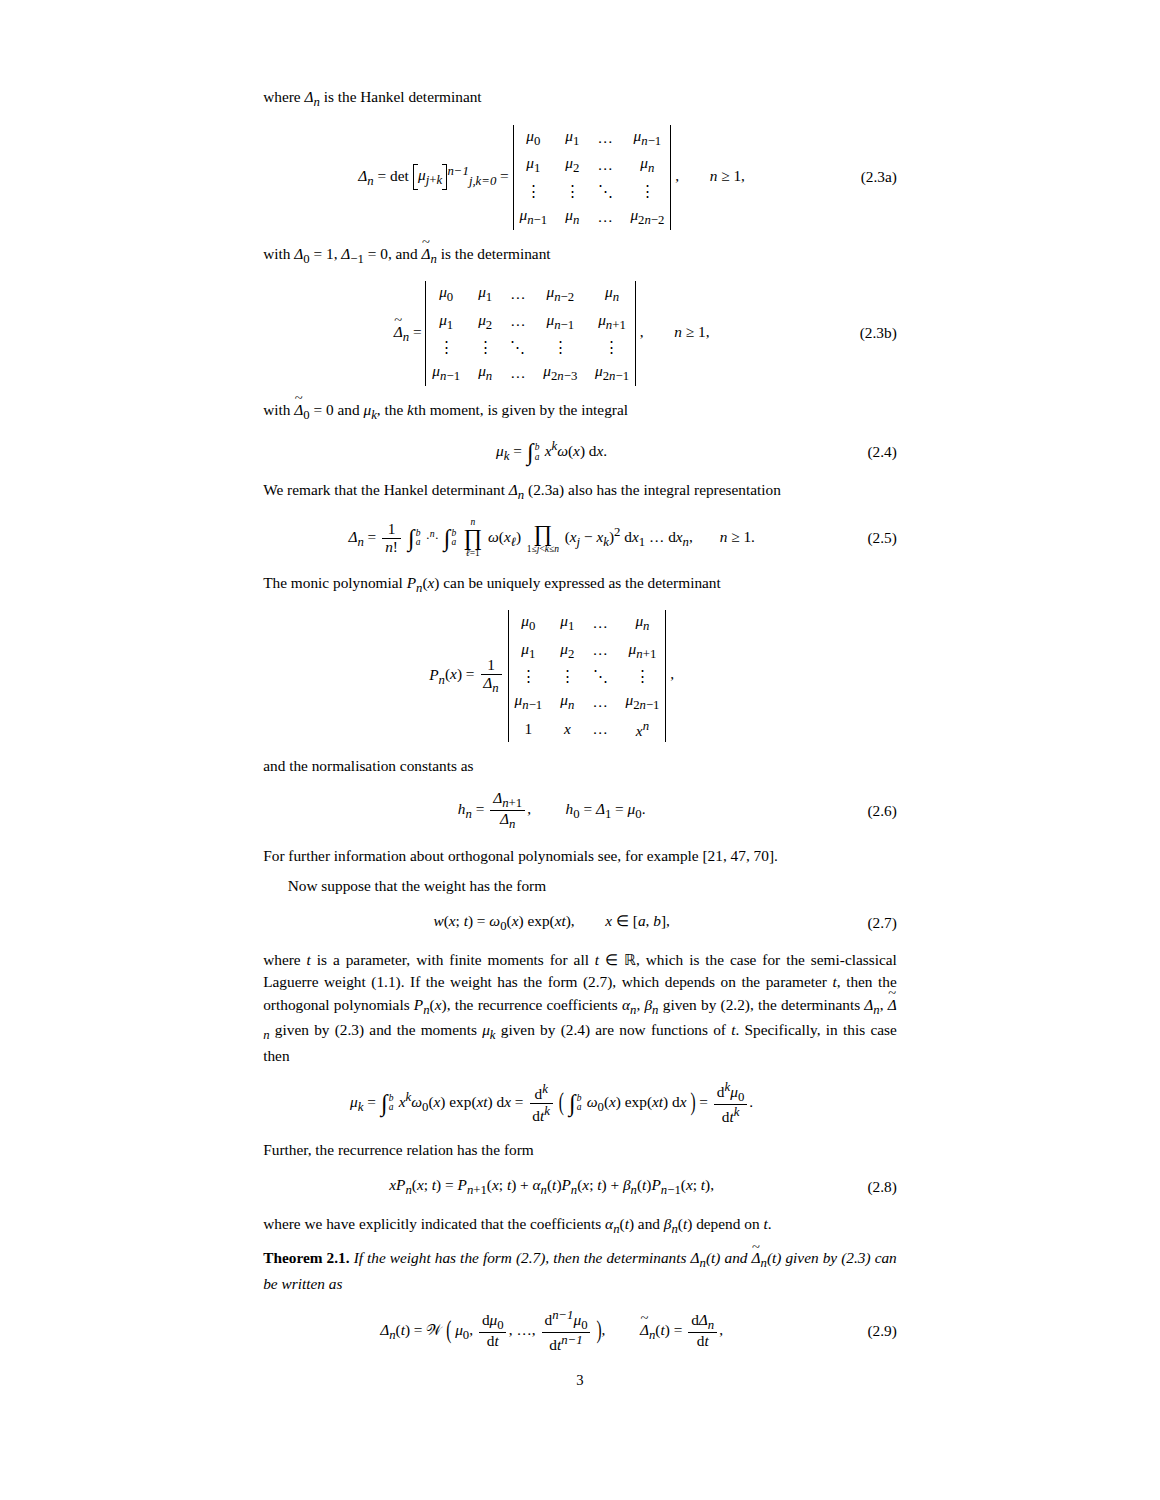where Δn is the Hankel determinant
Δn = det μj+k n−1j,k=0 = μ0 μ1…μn−1 μ1 μ2…μn ⋮⋮⋱⋮ μn−1 μn…μ2n−2 , n ≥ 1,
(2.3a)
with Δ0 = 1, Δ−1 = 0, and ~Δ n is the determinant
~Δ n = μ0 μ1…μn−2 μn μ1 μ2…μn−1 μn+1 ⋮⋮⋱⋮⋮ μn−1 μn…μ2n−3 μ2n−1 , n ≥ 1,
(2.3b)
with ~Δ 0 = 0 and μk, the kth moment, is given by the integral
μk = ∫ba xkω(x) dx.
(2.4)
We remark that the Hankel determinant Δn (2.3a) also has the integral representation
Δn = 1 n! ∫ba ·n· ∫ba n∏ℓ=1 ω(xℓ) ∏1≤j<k≤n (xj − xk)2 dx1 … dxn, n ≥ 1.
(2.5)
The monic polynomial Pn(x) can be uniquely expressed as the determinant
Pn(x) = 1 Δn μ0 μ1…μn μ1 μ2…μn+1 ⋮⋮⋱⋮ μn−1 μn…μ2n−1 1 x…xn ,
and the normalisation constants as
hn = Δn+1 Δn, h0 = Δ1 = μ0.
(2.6)
For further information about orthogonal polynomials see, for example [21, 47, 70].
Now suppose that the weight has the form
w(x; t) = ω0(x) exp(xt), x ∈ [a, b],
(2.7)
where t is a parameter, with finite moments for all t ∈ ℝ, which is the case for the semi-classical Laguerre weight (1.1). If the weight has the form (2.7), which depends on the parameter t, then the orthogonal polynomials Pn(x), the recurrence coefficients αn, βn given by (2.2), the determinants Δn, ~Δ n given by (2.3) and the moments μk given by (2.4) are now functions of t. Specifically, in this case then
μk = ∫ba xkω0(x) exp(xt) dx = dk dtk ( ∫ba ω0(x) exp(xt) dx ) = dkμ0 dtk.
Further, the recurrence relation has the form
xPn(x; t) = Pn+1(x; t) + αn(t)Pn(x; t) + βn(t)Pn−1(x; t),
(2.8)
where we have explicitly indicated that the coefficients αn(t) and βn(t) depend on t.
Theorem 2.1. If the weight has the form (2.7), then the determinants Δn(t) and ~Δ n(t) given by (2.3) can be written as
Δn(t) = 𝒲 ( μ0, dμ0 dt, …, dn−1μ0 dtn−1 ), ~Δ n(t) = dΔn dt,
(2.9)
3